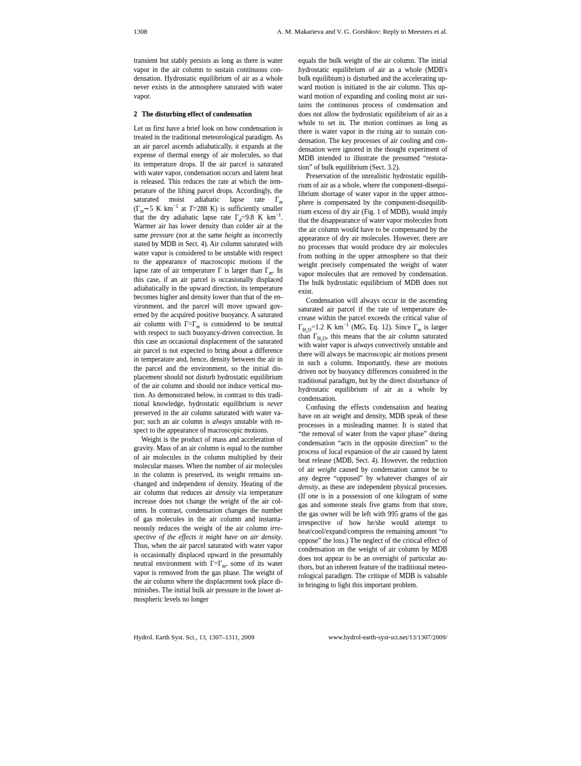1308 A. M. Makarieva and V. G. Gorshkov: Reply to Meesters et al.
transient but stably persists as long as there is water vapor in the air column to sustain continuous condensation. Hydrostatic equilibrium of air as a whole never exists in the atmosphere saturated with water vapor.
2 The disturbing effect of condensation
Let us first have a brief look on how condensation is treated in the traditional meteorological paradigm. As an air parcel ascends adiabatically, it expands at the expense of thermal energy of air molecules, so that its temperature drops. If the air parcel is saturated with water vapor, condensation occurs and latent heat is released. This reduces the rate at which the temperature of the lifting parcel drops. Accordingly, the saturated moist adiabatic lapse rate Γm (Γm∼5 K km−1 at T=288 K) is sufficiently smaller that the dry adiabatic lapse rate Γd=9.8 K km−1. Warmer air has lower density than colder air at the same pressure (not at the same height as incorrectly stated by MDB in Sect. 4). Air column saturated with water vapor is considered to be unstable with respect to the appearance of macroscopic motions if the lapse rate of air temperature Γ is larger than Γm. In this case, if an air parcel is occasionally displaced adiabatically in the upward direction, its temperature becomes higher and density lower than that of the environment, and the parcel will move upward governed by the acquired positive buoyancy. A saturated air column with Γ=Γm is considered to be neutral with respect to such buoyancy-driven convection. In this case an occasional displacement of the saturated air parcel is not expected to bring about a difference in temperature and, hence, density between the air in the parcel and the environment, so the initial displacement should not disturb hydrostatic equilibrium of the air column and should not induce vertical motion. As demonstrated below, in contrast to this traditional knowledge, hydrostatic equilibrium is never preserved in the air column saturated with water vapor; such an air column is always unstable with respect to the appearance of macroscopic motions.
Weight is the product of mass and acceleration of gravity. Mass of an air column is equal to the number of air molecules in the column multiplied by their molecular masses. When the number of air molecules in the column is preserved, its weight remains unchanged and independent of density. Heating of the air column that reduces air density via temperature increase does not change the weight of the air column. In contrast, condensation changes the number of gas molecules in the air column and instantaneously reduces the weight of the air column irrespective of the effects it might have on air density. Thus, when the air parcel saturated with water vapor is occasionally displaced upward in the presumably neutral environment with Γ=Γm, some of its water vapor is removed from the gas phase. The weight of the air column where the displacement took place diminishes. The initial bulk air pressure in the lower atmospheric levels no longer
equals the bulk weight of the air column. The initial hydrostatic equilibrium of air as a whole (MDB's bulk equilibium) is disturbed and the accelerating upward motion is initiated in the air column. This upward motion of expanding and cooling moist air sustains the continuous process of condensation and does not allow the hydrostatic equilibrium of air as a whole to set in. The motion continues as long as there is water vapor in the rising air to sustain condensation. The key processes of air cooling and condensation were ignored in the thought experiment of MDB intended to illustrate the presumed “restoration” of bulk equilibrium (Sect. 3.2).
Preservation of the unrealistic hydrostatic equilibrium of air as a whole, where the component-disequilibrium shortage of water vapor in the upper atmosphere is compensated by the component-disequilibrium excess of dry air (Fig. 1 of MDB), would imply that the disappearance of water vapor molecules from the air column would have to be compensated by the appearance of dry air molecules. However, there are no processes that would produce dry air molecules from nothing in the upper atmosphere so that their weight precisely compensated the weight of water vapor molecules that are removed by condensation. The bulk hydrostatic equilibrium of MDB does not exist.
Condensation will always occur in the ascending saturated air parcel if the rate of temperature decrease within the parcel exceeds the critical value of ΓH2O=1.2 K km−1 (MG, Eq. 12). Since Γm is larger than ΓH2O, this means that the air column saturated with water vapor is always convectively unstable and there will always be macroscopic air motions present in such a column. Importantly, these are motions driven not by buoyancy differences considered in the traditional paradigm, but by the direct disturbance of hydrostatic equilibrium of air as a whole by condensation.
Confusing the effects condensation and heating have on air weight and density, MDB speak of these processes in a misleading manner. It is stated that “the removal of water from the vapor phase” during condensation “acts in the opposite direction” to the process of local expansion of the air caused by latent heat release (MDB, Sect. 4). However, the reduction of air weight caused by condensation cannot be to any degree “opposed” by whatever changes of air density, as these are independent physical processes. (If one is in a possession of one kilogram of some gas and someone steals five grams from that store, the gas owner will be left with 995 grams of the gas irrespective of how he/she would attempt to heat/cool/expand/compress the remaining amount “to oppose” the loss.) The neglect of the critical effect of condensation on the weight of air column by MDB does not appear to be an oversight of particular authors, but an inherent feature of the traditional meteorological paradigm. The critique of MDB is valuable in bringing to light this important problem.
Hydrol. Earth Syst. Sci., 13, 1307–1311, 2009 www.hydrol-earth-syst-sci.net/13/1307/2009/